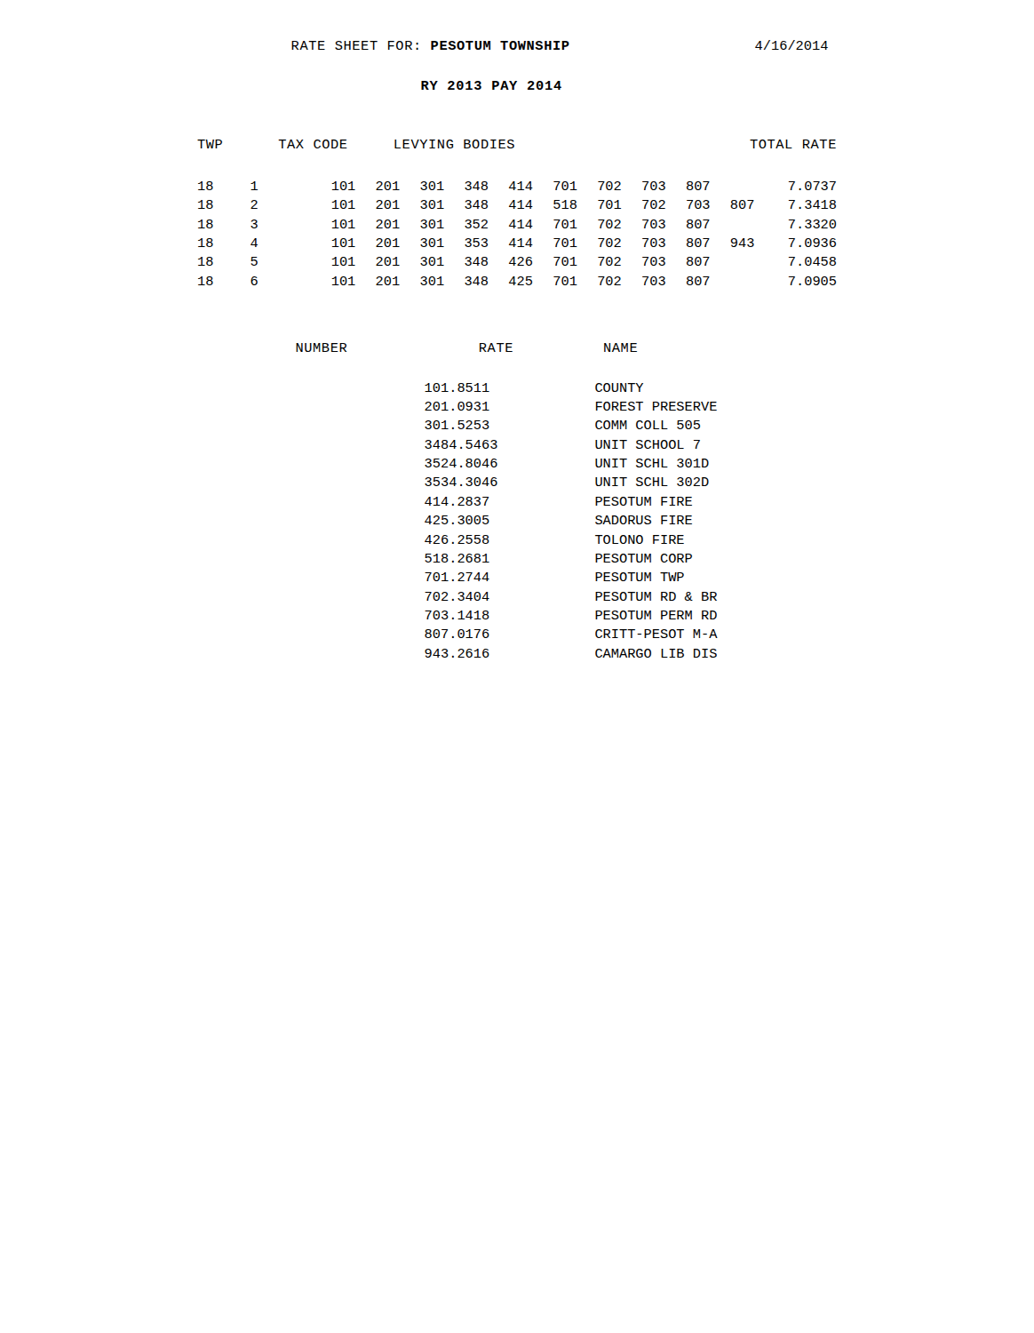RATE SHEET FOR: PESOTUM TOWNSHIP
4/16/2014
RY 2013 PAY 2014
TWP
TAX CODE
LEVYING BODIES
TOTAL RATE
| 18 | 1 | 101 | 201 | 301 | 348 | 414 | 701 | 702 | 703 | 807 | | 7.0737 |
| 18 | 2 | 101 | 201 | 301 | 348 | 414 | 518 | 701 | 702 | 703 | 807 | 7.3418 |
| 18 | 3 | 101 | 201 | 301 | 352 | 414 | 701 | 702 | 703 | 807 | | 7.3320 |
| 18 | 4 | 101 | 201 | 301 | 353 | 414 | 701 | 702 | 703 | 807 | 943 | 7.0936 |
| 18 | 5 | 101 | 201 | 301 | 348 | 426 | 701 | 702 | 703 | 807 | | 7.0458 |
| 18 | 6 | 101 | 201 | 301 | 348 | 425 | 701 | 702 | 703 | 807 | | 7.0905 |
| NUMBER | RATE | NAME |
| --- | --- | --- |
| 101 | .8511 | COUNTY |
| 201 | .0931 | FOREST PRESERVE |
| 301 | .5253 | COMM COLL 505 |
| 348 | 4.5463 | UNIT SCHOOL 7 |
| 352 | 4.8046 | UNIT SCHL 301D |
| 353 | 4.3046 | UNIT SCHL 302D |
| 414 | .2837 | PESOTUM FIRE |
| 425 | .3005 | SADORUS FIRE |
| 426 | .2558 | TOLONO FIRE |
| 518 | .2681 | PESOTUM CORP |
| 701 | .2744 | PESOTUM TWP |
| 702 | .3404 | PESOTUM RD & BR |
| 703 | .1418 | PESOTUM PERM RD |
| 807 | .0176 | CRITT-PESOT M-A |
| 943 | .2616 | CAMARGO LIB DIS |